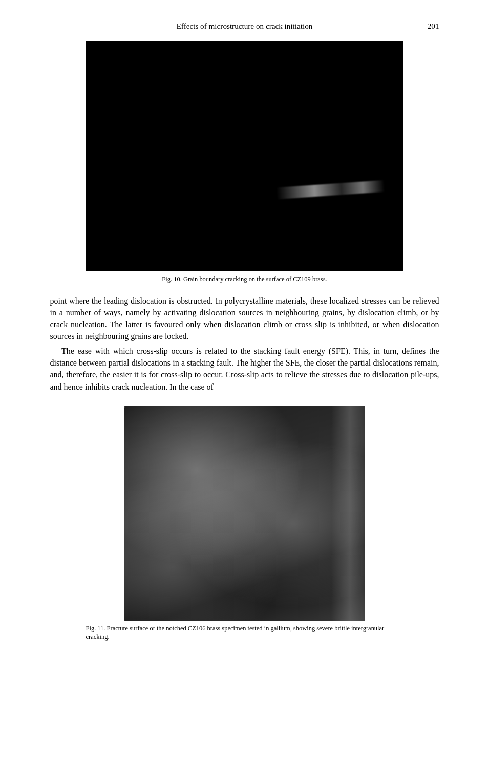Effects of microstructure on crack initiation 201
Fig. 10. Grain boundary cracking on the surface of CZ109 brass.
point where the leading dislocation is obstructed. In polycrystalline materials, these localized stresses can be relieved in a number of ways, namely by activating dislocation sources in neighbouring grains, by dislocation climb, or by crack nucleation. The latter is favoured only when dislocation climb or cross slip is inhibited, or when dislocation sources in neighbouring grains are locked.
The ease with which cross-slip occurs is related to the stacking fault energy (SFE). This, in turn, defines the distance between partial dislocations in a stacking fault. The higher the SFE, the closer the partial dislocations remain, and, therefore, the easier it is for cross-slip to occur. Cross-slip acts to relieve the stresses due to dislocation pile-ups, and hence inhibits crack nucleation. In the case of
Fig. 11. Fracture surface of the notched CZ106 brass specimen tested in gallium, showing severe brittle intergranular cracking.